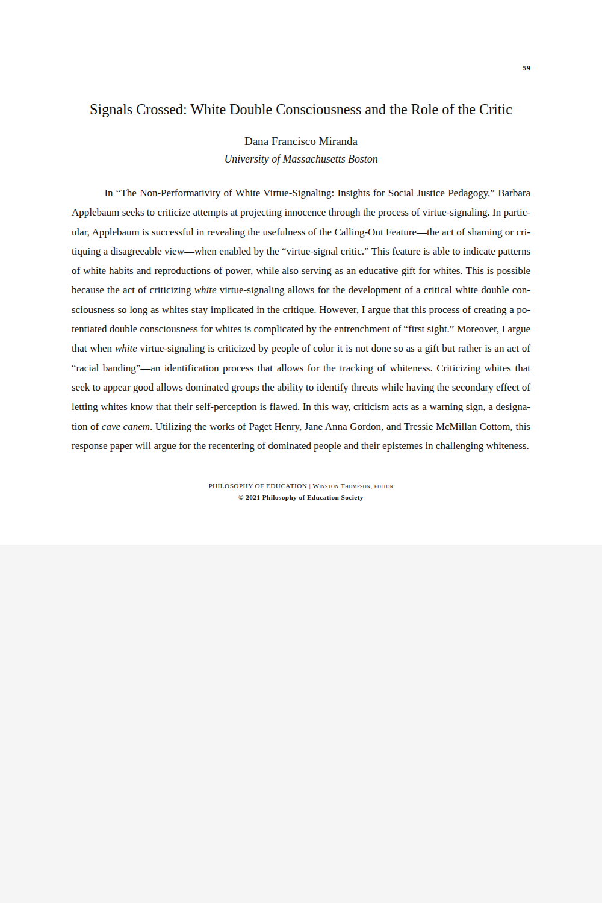59
Signals Crossed: White Double Consciousness and the Role of the Critic
Dana Francisco Miranda
University of Massachusetts Boston
In “The Non-Performativity of White Virtue-Signaling: Insights for Social Justice Pedagogy,” Barbara Applebaum seeks to criticize attempts at projecting innocence through the process of virtue-signaling. In particular, Applebaum is successful in revealing the usefulness of the Calling-Out Feature—the act of shaming or critiquing a disagreeable view—when enabled by the “virtue-signal critic.” This feature is able to indicate patterns of white habits and reproductions of power, while also serving as an educative gift for whites. This is possible because the act of criticizing white virtue-signaling allows for the development of a critical white double consciousness so long as whites stay implicated in the critique. However, I argue that this process of creating a potentiated double consciousness for whites is complicated by the entrenchment of “first sight.” Moreover, I argue that when white virtue-signaling is criticized by people of color it is not done so as a gift but rather is an act of “racial banding”—an identification process that allows for the tracking of whiteness. Criticizing whites that seek to appear good allows dominated groups the ability to identify threats while having the secondary effect of letting whites know that their self-perception is flawed. In this way, criticism acts as a warning sign, a designation of cave canem. Utilizing the works of Paget Henry, Jane Anna Gordon, and Tressie McMillan Cottom, this response paper will argue for the recentering of dominated people and their epistemes in challenging whiteness.
PHILOSOPHY OF EDUCATION | Winston Thompson, editor
© 2021 Philosophy of Education Society